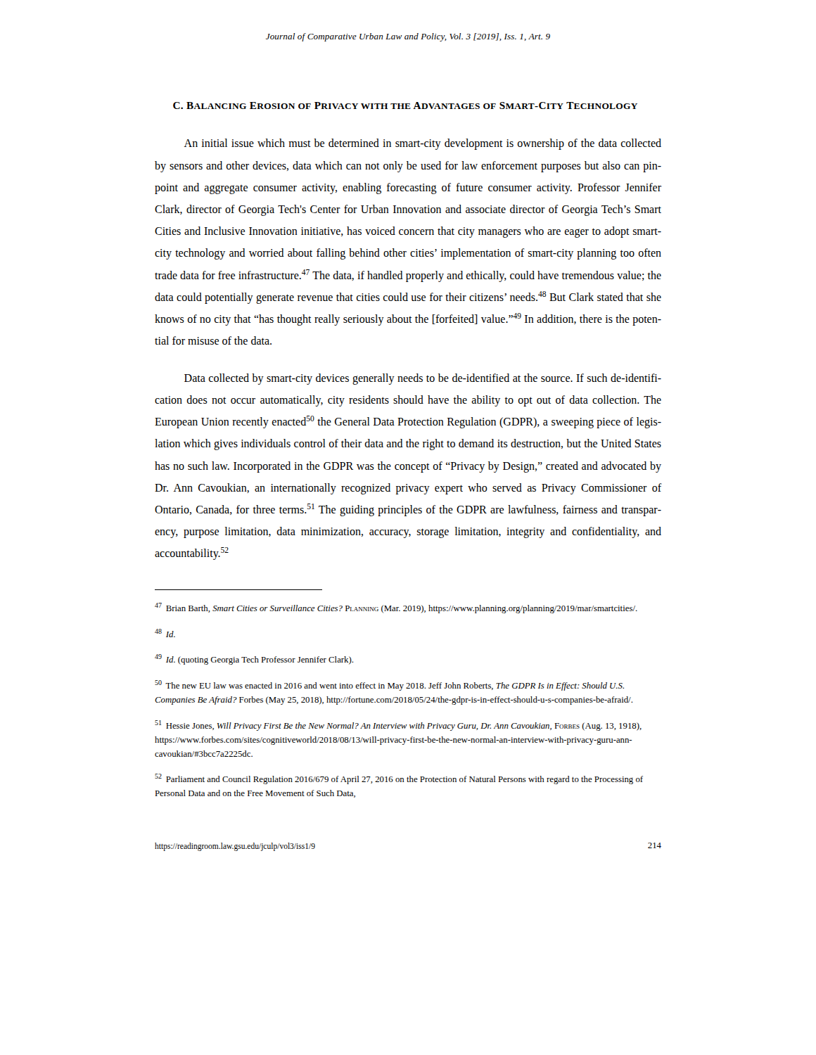Journal of Comparative Urban Law and Policy, Vol. 3 [2019], Iss. 1, Art. 9
C. BALANCING EROSION OF PRIVACY WITH THE ADVANTAGES OF SMART-CITY TECHNOLOGY
An initial issue which must be determined in smart-city development is ownership of the data collected by sensors and other devices, data which can not only be used for law enforcement purposes but also can pinpoint and aggregate consumer activity, enabling forecasting of future consumer activity. Professor Jennifer Clark, director of Georgia Tech's Center for Urban Innovation and associate director of Georgia Tech’s Smart Cities and Inclusive Innovation initiative, has voiced concern that city managers who are eager to adopt smart-city technology and worried about falling behind other cities’ implementation of smart-city planning too often trade data for free infrastructure.47 The data, if handled properly and ethically, could have tremendous value; the data could potentially generate revenue that cities could use for their citizens’ needs.48 But Clark stated that she knows of no city that “has thought really seriously about the [forfeited] value.”49 In addition, there is the potential for misuse of the data.
Data collected by smart-city devices generally needs to be de-identified at the source. If such de-identification does not occur automatically, city residents should have the ability to opt out of data collection. The European Union recently enacted50 the General Data Protection Regulation (GDPR), a sweeping piece of legislation which gives individuals control of their data and the right to demand its destruction, but the United States has no such law. Incorporated in the GDPR was the concept of “Privacy by Design,” created and advocated by Dr. Ann Cavoukian, an internationally recognized privacy expert who served as Privacy Commissioner of Ontario, Canada, for three terms.51 The guiding principles of the GDPR are lawfulness, fairness and transparency, purpose limitation, data minimization, accuracy, storage limitation, integrity and confidentiality, and accountability.52
47 Brian Barth, Smart Cities or Surveillance Cities? Planning (Mar. 2019), https://www.planning.org/planning/2019/mar/smartcities/.
48 Id.
49 Id. (quoting Georgia Tech Professor Jennifer Clark).
50 The new EU law was enacted in 2016 and went into effect in May 2018. Jeff John Roberts, The GDPR Is in Effect: Should U.S. Companies Be Afraid? Forbes (May 25, 2018), http://fortune.com/2018/05/24/the-gdpr-is-in-effect-should-u-s-companies-be-afraid/.
51 Hessie Jones, Will Privacy First Be the New Normal? An Interview with Privacy Guru, Dr. Ann Cavoukian, Forbes (Aug. 13, 1918), https://www.forbes.com/sites/cognitiveworld/2018/08/13/will-privacy-first-be-the-new-normal-an-interview-with-privacy-guru-ann-cavoukian/#3bcc7a2225dc.
52 Parliament and Council Regulation 2016/679 of April 27, 2016 on the Protection of Natural Persons with regard to the Processing of Personal Data and on the Free Movement of Such Data,
https://readingroom.law.gsu.edu/jculp/vol3/iss1/9 214